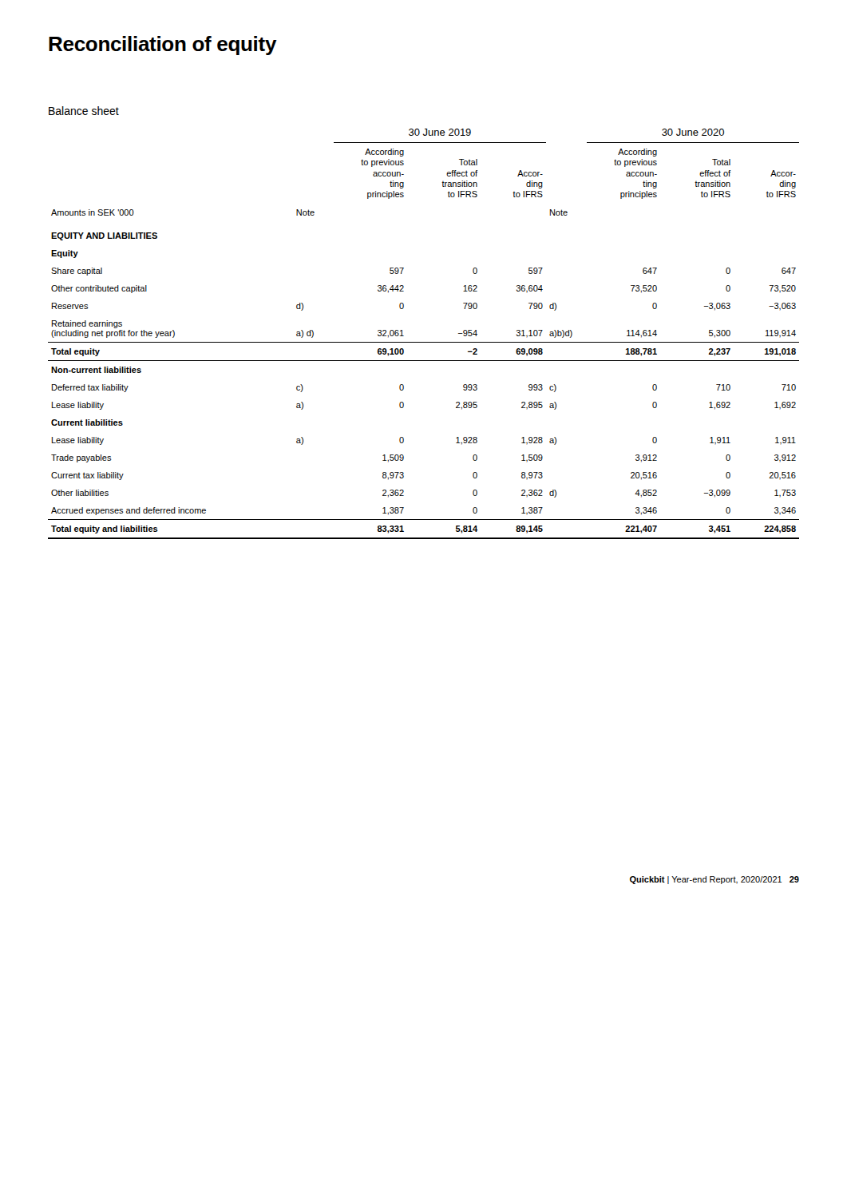Reconciliation of equity
Balance sheet
| | | 30 June 2019 | | 30 June 2020 |
| --- | --- | --- | --- | --- |
| | | According to previous accoun- ting principles | Total effect of transition to IFRS | Accor- ding to IFRS | | According to previous accoun- ting principles | Total effect of transition to IFRS | Accor- ding to IFRS |
| Amounts in SEK '000 | Note | | | | Note | | | |
| EQUITY AND LIABILITIES |
| Equity |
| Share capital | | 597 | 0 | 597 | | 647 | 0 | 647 |
| Other contributed capital | | 36,442 | 162 | 36,604 | | 73,520 | 0 | 73,520 |
| Reserves | d) | 0 | 790 | 790 | d) | 0 | −3,063 | −3,063 |
| Retained earnings (including net profit for the year) | a) d) | 32,061 | −954 | 31,107 | a)b)d) | 114,614 | 5,300 | 119,914 |
| Total equity | | 69,100 | −2 | 69,098 | | 188,781 | 2,237 | 191,018 |
| Non-current liabilities |
| Deferred tax liability | c) | 0 | 993 | 993 | c) | 0 | 710 | 710 |
| Lease liability | a) | 0 | 2,895 | 2,895 | a) | 0 | 1,692 | 1,692 |
| Current liabilities |
| Lease liability | a) | 0 | 1,928 | 1,928 | a) | 0 | 1,911 | 1,911 |
| Trade payables | | 1,509 | 0 | 1,509 | | 3,912 | 0 | 3,912 |
| Current tax liability | | 8,973 | 0 | 8,973 | | 20,516 | 0 | 20,516 |
| Other liabilities | | 2,362 | 0 | 2,362 | d) | 4,852 | −3,099 | 1,753 |
| Accrued expenses and deferred income | | 1,387 | 0 | 1,387 | | 3,346 | 0 | 3,346 |
| Total equity and liabilities | | 83,331 | 5,814 | 89,145 | | 221,407 | 3,451 | 224,858 |
Quickbit | Year-end Report, 2020/2021 29